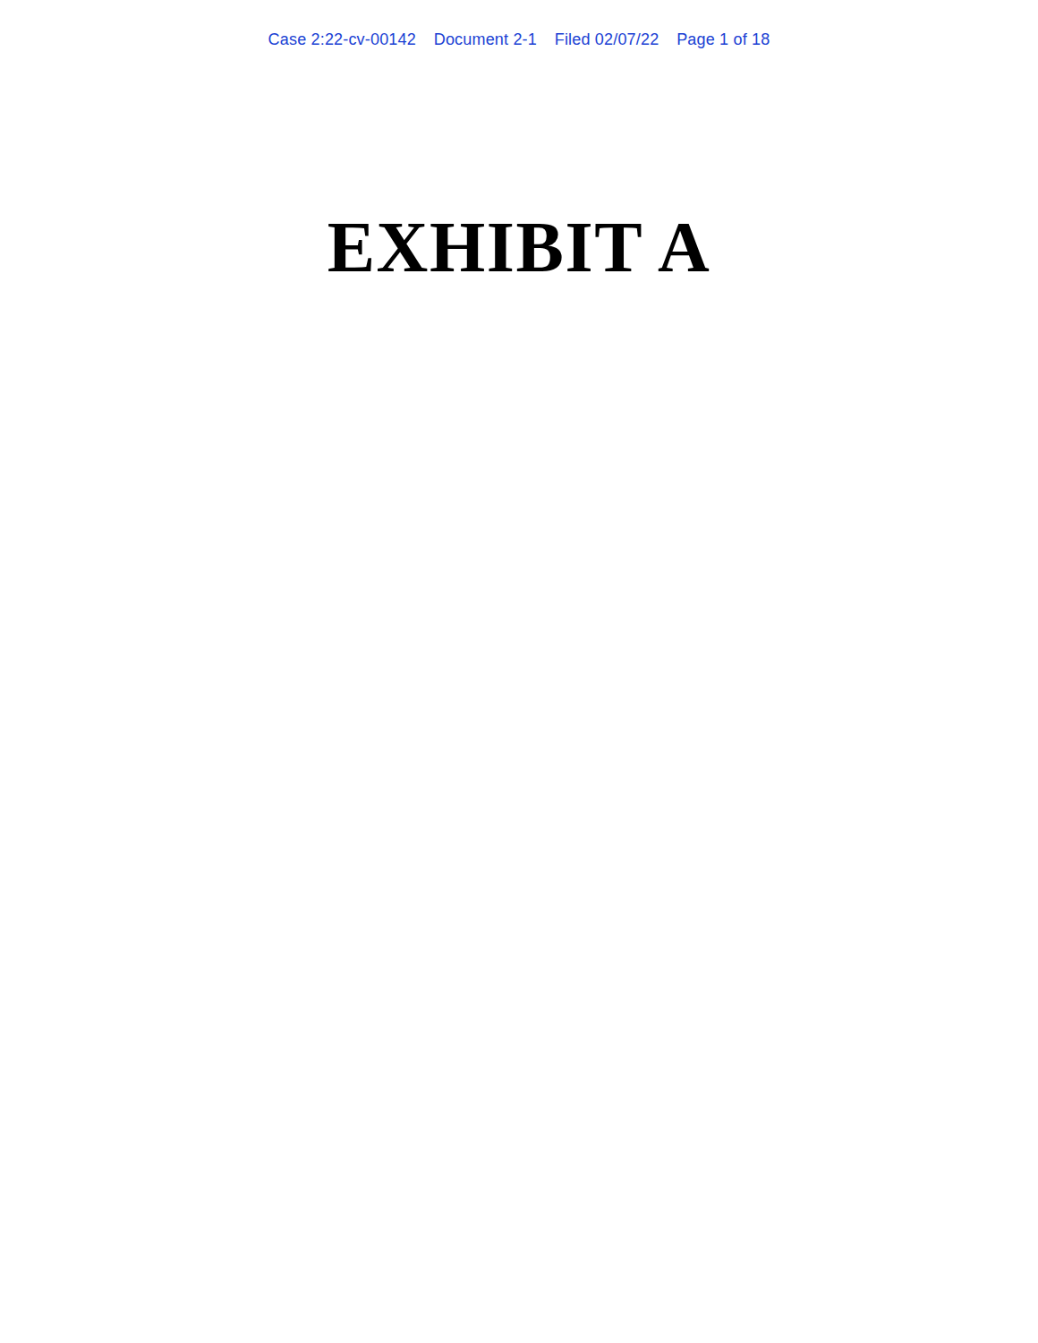Case 2:22-cv-00142 Document 2-1 Filed 02/07/22 Page 1 of 18
EXHIBIT A